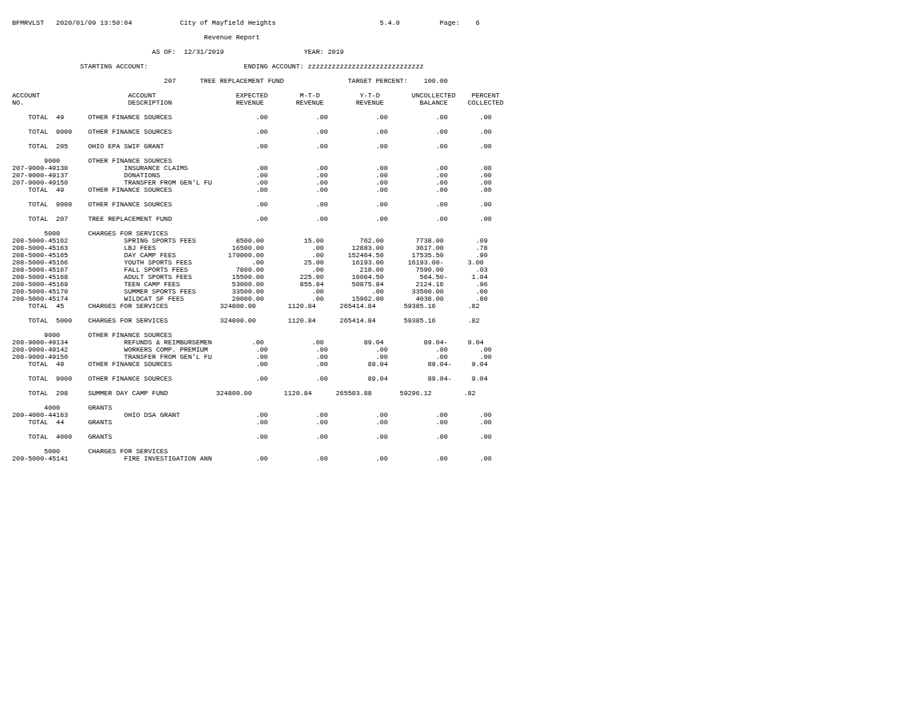BFMRVLST 2020/01/09 13:50:04 City of Mayfield Heights 5.4.0 Page: 6 Revenue Report AS OF: 12/31/2019 YEAR: 2019 STARTING ACCOUNT: ENDING ACCOUNT: zzzzzzzzzzzzzzzzzzzzzzzzzzzzz 207 TREE REPLACEMENT FUND TARGET PERCENT: 100.00 ACCOUNT ACCOUNT EXPECTED M-T-D Y-T-D UNCOLLECTED PERCENT NO. DESCRIPTION REVENUE REVENUE REVENUE BALANCE COLLECTED TOTAL 49 OTHER FINANCE SOURCES .00 .00 .00 .00 .00 TOTAL 9000 OTHER FINANCE SOURCES .00 .00 .00 .00 .00 TOTAL 205 OHIO EPA SWIF GRANT .00 .00 .00 .00 .00 9000 OTHER FINANCE SOURCES 207-9000-49130 INSURANCE CLAIMS .00 .00 .00 .00 .00 207-9000-49137 DONATIONS .00 .00 .00 .00 .00 207-9000-49150 TRANSFER FROM GEN'L FU .00 .00 .00 .00 .00 TOTAL 49 OTHER FINANCE SOURCES .00 .00 .00 .00 .00 TOTAL 9000 OTHER FINANCE SOURCES .00 .00 .00 .00 .00 TOTAL 207 TREE REPLACEMENT FUND .00 .00 .00 .00 .00 5000 CHARGES FOR SERVICES 208-5000-45162 SPRING SPORTS FEES 8500.00 15.00 762.00 7738.00 .09 208-5000-45163 LBJ FEES 16500.00 .00 12883.00 3617.00 .78 208-5000-45165 DAY CAMP FEES 170000.00 .00 152464.50 17535.50 .90 208-5000-45166 YOUTH SPORTS FEES .00 25.00 16193.00 16193.00- 3.00 208-5000-45167 FALL SPORTS FEES 7800.00 .00 210.00 7590.00 .03 208-5000-45168 ADULT SPORTS FEES 15500.00 225.00 16064.50 564.50- 1.04 208-5000-45169 TEEN CAMP FEES 53000.00 855.84 50875.84 2124.16 .96 208-5000-45170 SUMMER SPORTS FEES 33500.00 .00 .00 33500.00 .00 208-5000-45174 WILDCAT SF FEES 20000.00 .00 15962.00 4038.00 .80 TOTAL 45 CHARGES FOR SERVICES 324800.00 1120.84 265414.84 59385.16 .82 TOTAL 5000 CHARGES FOR SERVICES 324800.00 1120.84 265414.84 59385.16 .82 9000 OTHER FINANCE SOURCES 208-9000-49134 REFUNDS & REIMBURSEMEN .00 .00 89.04 89.04- 9.04 208-9000-49142 WORKERS COMP. PREMIUM .00 .00 .00 .00 .00 208-9000-49150 TRANSFER FROM GEN'L FU .00 .00 .00 .00 .00 TOTAL 49 OTHER FINANCE SOURCES .00 .00 89.04 89.04- 9.04 TOTAL 9000 OTHER FINANCE SOURCES .00 .00 89.04 89.04- 9.04 TOTAL 208 SUMMER DAY CAMP FUND 324800.00 1120.84 265503.88 59296.12 .82 4000 GRANTS 209-4000-44163 OHIO DSA GRANT .00 .00 .00 .00 .00 TOTAL 44 GRANTS .00 .00 .00 .00 .00 TOTAL 4000 GRANTS .00 .00 .00 .00 .00 5000 CHARGES FOR SERVICES 209-5000-45141 FIRE INVESTIGATION ANN .00 .00 .00 .00 .00